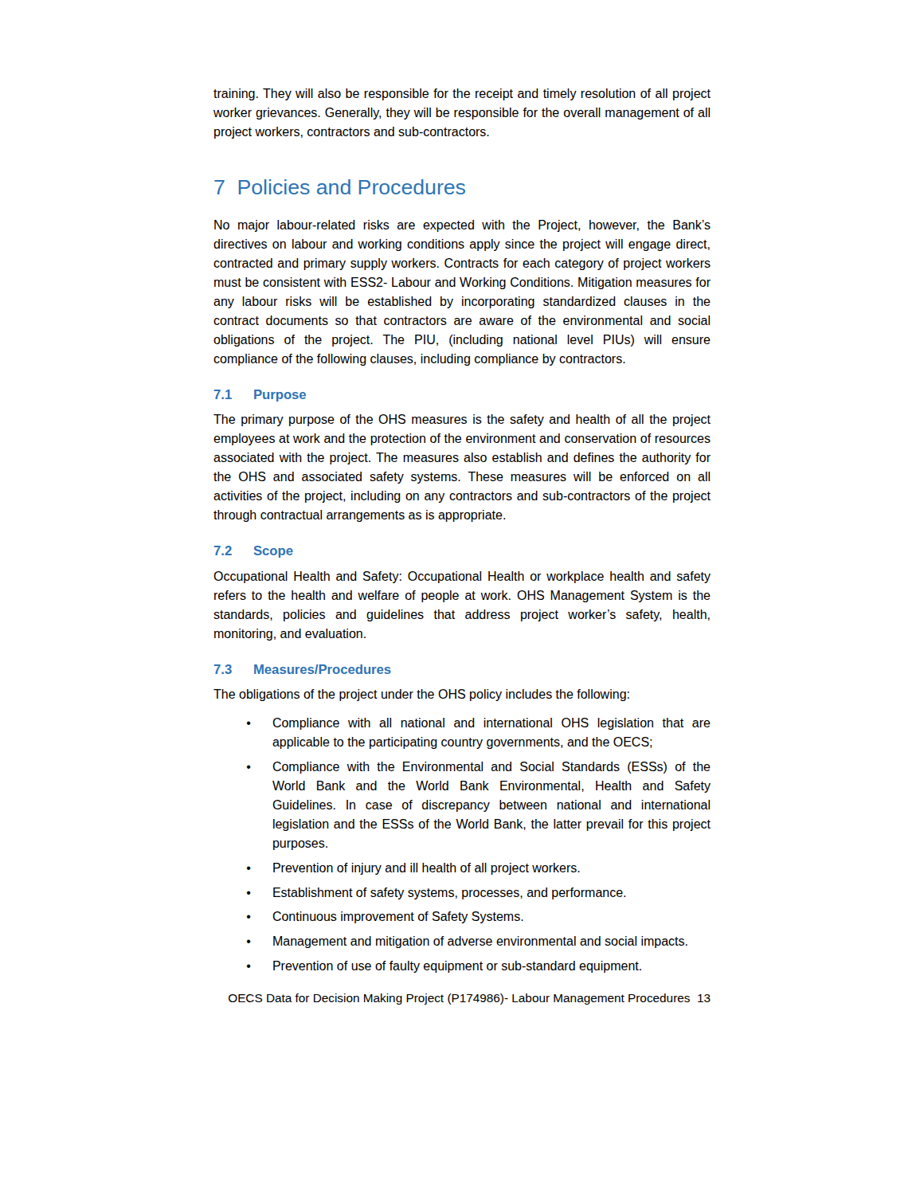training. They will also be responsible for the receipt and timely resolution of all project worker grievances. Generally, they will be responsible for the overall management of all project workers, contractors and sub-contractors.
7 Policies and Procedures
No major labour-related risks are expected with the Project, however, the Bank’s directives on labour and working conditions apply since the project will engage direct, contracted and primary supply workers. Contracts for each category of project workers must be consistent with ESS2- Labour and Working Conditions. Mitigation measures for any labour risks will be established by incorporating standardized clauses in the contract documents so that contractors are aware of the environmental and social obligations of the project. The PIU, (including national level PIUs) will ensure compliance of the following clauses, including compliance by contractors.
7.1 Purpose
The primary purpose of the OHS measures is the safety and health of all the project employees at work and the protection of the environment and conservation of resources associated with the project. The measures also establish and defines the authority for the OHS and associated safety systems. These measures will be enforced on all activities of the project, including on any contractors and sub-contractors of the project through contractual arrangements as is appropriate.
7.2 Scope
Occupational Health and Safety: Occupational Health or workplace health and safety refers to the health and welfare of people at work. OHS Management System is the standards, policies and guidelines that address project worker’s safety, health, monitoring, and evaluation.
7.3 Measures/Procedures
The obligations of the project under the OHS policy includes the following:
Compliance with all national and international OHS legislation that are applicable to the participating country governments, and the OECS;
Compliance with the Environmental and Social Standards (ESSs) of the World Bank and the World Bank Environmental, Health and Safety Guidelines. In case of discrepancy between national and international legislation and the ESSs of the World Bank, the latter prevail for this project purposes.
Prevention of injury and ill health of all project workers.
Establishment of safety systems, processes, and performance.
Continuous improvement of Safety Systems.
Management and mitigation of adverse environmental and social impacts.
Prevention of use of faulty equipment or sub-standard equipment.
OECS Data for Decision Making Project (P174986)- Labour Management Procedures 13